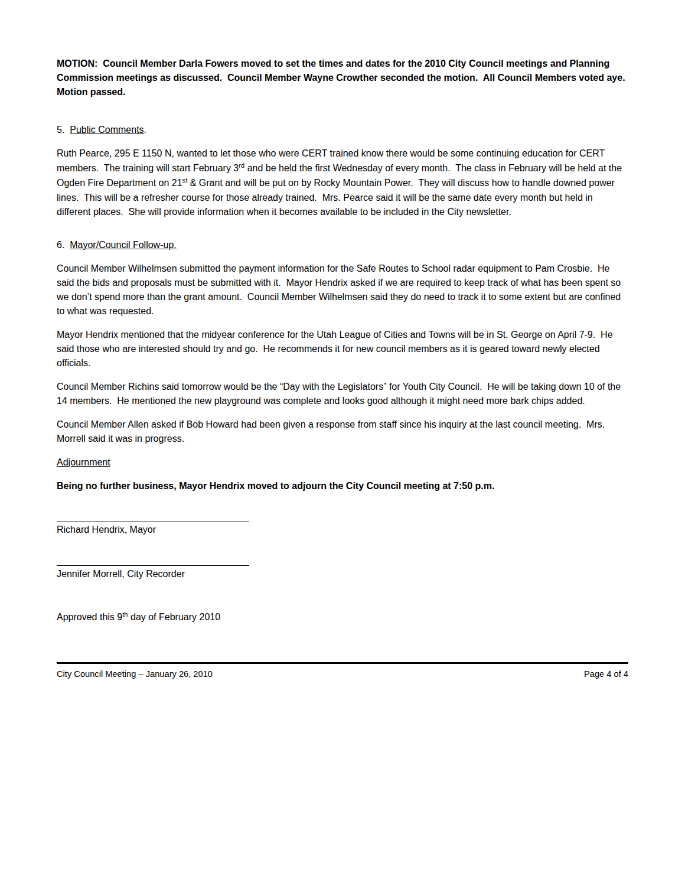MOTION: Council Member Darla Fowers moved to set the times and dates for the 2010 City Council meetings and Planning Commission meetings as discussed. Council Member Wayne Crowther seconded the motion. All Council Members voted aye. Motion passed.
5. Public Comments.
Ruth Pearce, 295 E 1150 N, wanted to let those who were CERT trained know there would be some continuing education for CERT members. The training will start February 3rd and be held the first Wednesday of every month. The class in February will be held at the Ogden Fire Department on 21st & Grant and will be put on by Rocky Mountain Power. They will discuss how to handle downed power lines. This will be a refresher course for those already trained. Mrs. Pearce said it will be the same date every month but held in different places. She will provide information when it becomes available to be included in the City newsletter.
6. Mayor/Council Follow-up.
Council Member Wilhelmsen submitted the payment information for the Safe Routes to School radar equipment to Pam Crosbie. He said the bids and proposals must be submitted with it. Mayor Hendrix asked if we are required to keep track of what has been spent so we don’t spend more than the grant amount. Council Member Wilhelmsen said they do need to track it to some extent but are confined to what was requested.
Mayor Hendrix mentioned that the midyear conference for the Utah League of Cities and Towns will be in St. George on April 7-9. He said those who are interested should try and go. He recommends it for new council members as it is geared toward newly elected officials.
Council Member Richins said tomorrow would be the “Day with the Legislators” for Youth City Council. He will be taking down 10 of the 14 members. He mentioned the new playground was complete and looks good although it might need more bark chips added.
Council Member Allen asked if Bob Howard had been given a response from staff since his inquiry at the last council meeting. Mrs. Morrell said it was in progress.
Adjournment
Being no further business, Mayor Hendrix moved to adjourn the City Council meeting at 7:50 p.m.
Richard Hendrix, Mayor
Jennifer Morrell, City Recorder
Approved this 9th day of February 2010
City Council Meeting – January 26, 2010 Page 4 of 4